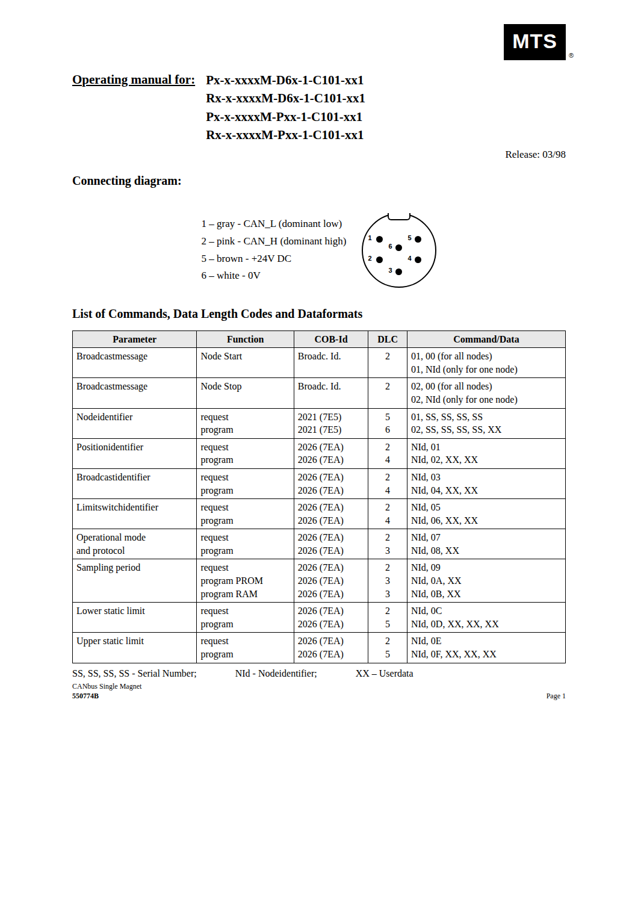MTS®
Operating manual for:
Px-x-xxxxM-D6x-1-C101-xx1
Rx-x-xxxxM-D6x-1-C101-xx1
Px-x-xxxxM-Pxx-1-C101-xx1
Rx-x-xxxxM-Pxx-1-C101-xx1
Release: 03/98
Connecting diagram:
1 – gray - CAN_L (dominant low)
2 – pink - CAN_H (dominant high)
5 – brown - +24V DC
6 – white - 0V
1 5 6 2 4 3
List of Commands, Data Length Codes and Dataformats
| Parameter | Function | COB-Id | DLC | Command/Data |
| --- | --- | --- | --- | --- |
| Broadcastmessage | Node Start | Broadc. Id. | 2 | 01, 00 (for all nodes) 01, NId (only for one node) |
| Broadcastmessage | Node Stop | Broadc. Id. | 2 | 02, 00 (for all nodes) 02, NId (only for one node) |
| Nodeidentifier | request program | 2021 (7E5) 2021 (7E5) | 5 6 | 01, SS, SS, SS, SS 02, SS, SS, SS, SS, XX |
| Positionidentifier | request program | 2026 (7EA) 2026 (7EA) | 2 4 | NId, 01 NId, 02, XX, XX |
| Broadcastidentifier | request program | 2026 (7EA) 2026 (7EA) | 2 4 | NId, 03 NId, 04, XX, XX |
| Limitswitchidentifier | request program | 2026 (7EA) 2026 (7EA) | 2 4 | NId, 05 NId, 06, XX, XX |
| Operational mode and protocol | request program | 2026 (7EA) 2026 (7EA) | 2 3 | NId, 07 NId, 08, XX |
| Sampling period | request program PROM program RAM | 2026 (7EA) 2026 (7EA) 2026 (7EA) | 2 3 3 | NId, 09 NId, 0A, XX NId, 0B, XX |
| Lower static limit | request program | 2026 (7EA) 2026 (7EA) | 2 5 | NId, 0C NId, 0D, XX, XX, XX |
| Upper static limit | request program | 2026 (7EA) 2026 (7EA) | 2 5 | NId, 0E NId, 0F, XX, XX, XX |
SS, SS, SS, SS - Serial Number; NId - Nodeidentifier; XX – Userdata
CANbus Single Magnet
550774B
Page 1